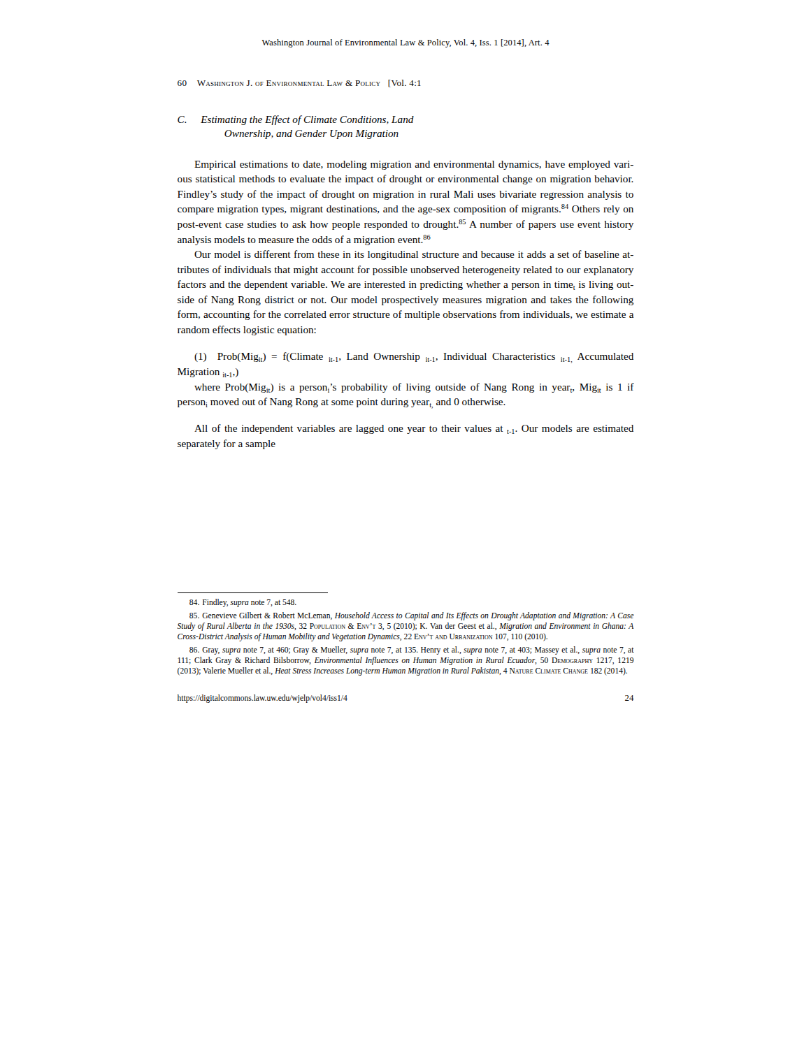Washington Journal of Environmental Law & Policy, Vol. 4, Iss. 1 [2014], Art. 4
60 Washington J. of Environmental Law & Policy [Vol. 4:1
C. Estimating the Effect of Climate Conditions, Land Ownership, and Gender Upon Migration
Empirical estimations to date, modeling migration and environmental dynamics, have employed various statistical methods to evaluate the impact of drought or environmental change on migration behavior. Findley’s study of the impact of drought on migration in rural Mali uses bivariate regression analysis to compare migration types, migrant destinations, and the age-sex composition of migrants.84 Others rely on post-event case studies to ask how people responded to drought.85 A number of papers use event history analysis models to measure the odds of a migration event.86
Our model is different from these in its longitudinal structure and because it adds a set of baseline attributes of individuals that might account for possible unobserved heterogeneity related to our explanatory factors and the dependent variable. We are interested in predicting whether a person in timet is living outside of Nang Rong district or not. Our model prospectively measures migration and takes the following form, accounting for the correlated error structure of multiple observations from individuals, we estimate a random effects logistic equation:
(1) Prob(Migit) = f(Climate it-1, Land Ownership it-1, Individual Characteristics it-1, Accumulated Migration it-1,)
where Prob(Migit) is a personi’s probability of living outside of Nang Rong in yeart, Migit is 1 if personi moved out of Nang Rong at some point during yeart, and 0 otherwise.
All of the independent variables are lagged one year to their values at t-1. Our models are estimated separately for a sample
84. Findley, supra note 7, at 548.
85. Genevieve Gilbert & Robert McLeman, Household Access to Capital and Its Effects on Drought Adaptation and Migration: A Case Study of Rural Alberta in the 1930s, 32 Population & Env’t 3, 5 (2010); K. Van der Geest et al., Migration and Environment in Ghana: A Cross-District Analysis of Human Mobility and Vegetation Dynamics, 22 Env’t and Urbanization 107, 110 (2010).
86. Gray, supra note 7, at 460; Gray & Mueller, supra note 7, at 135. Henry et al., supra note 7, at 403; Massey et al., supra note 7, at 111; Clark Gray & Richard Bilsborrow, Environmental Influences on Human Migration in Rural Ecuador, 50 Demography 1217, 1219 (2013); Valerie Mueller et al., Heat Stress Increases Long-term Human Migration in Rural Pakistan, 4 Nature Climate Change 182 (2014).
https://digitalcommons.law.uw.edu/wjelp/vol4/iss1/4 24